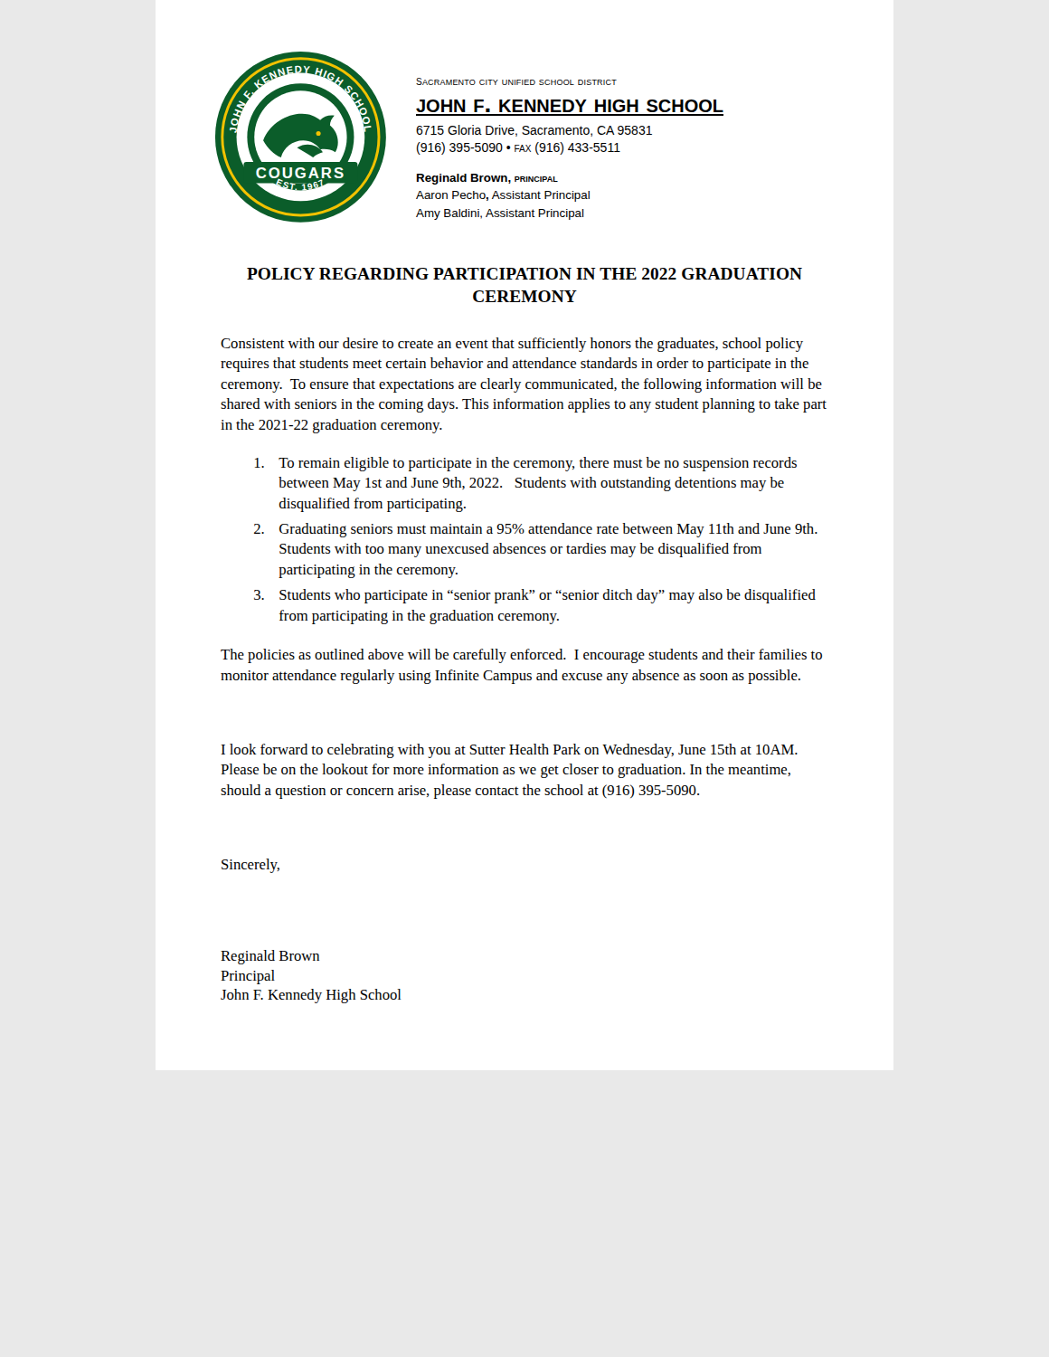JOHN F. KENNEDY HIGH SCHOOL COUGARS EST. 1967
Sacramento City Unified School District
John F. Kennedy High School
6715 Gloria Drive, Sacramento, CA 95831
(916) 395-5090 • Fax (916) 433-5511
Reginald Brown, Principal
Aaron Pecho, Assistant Principal
Amy Baldini, Assistant Principal
POLICY REGARDING PARTICIPATION IN THE 2022 GRADUATION CEREMONY
Consistent with our desire to create an event that sufficiently honors the graduates, school policy requires that students meet certain behavior and attendance standards in order to participate in the ceremony. To ensure that expectations are clearly communicated, the following information will be shared with seniors in the coming days. This information applies to any student planning to take part in the 2021-22 graduation ceremony.
To remain eligible to participate in the ceremony, there must be no suspension records between May 1st and June 9th, 2022. Students with outstanding detentions may be disqualified from participating.
Graduating seniors must maintain a 95% attendance rate between May 11th and June 9th. Students with too many unexcused absences or tardies may be disqualified from participating in the ceremony.
Students who participate in “senior prank” or “senior ditch day” may also be disqualified from participating in the graduation ceremony.
The policies as outlined above will be carefully enforced. I encourage students and their families to monitor attendance regularly using Infinite Campus and excuse any absence as soon as possible.
I look forward to celebrating with you at Sutter Health Park on Wednesday, June 15th at 10AM. Please be on the lookout for more information as we get closer to graduation. In the meantime, should a question or concern arise, please contact the school at (916) 395-5090.
Sincerely,
Reginald Brown
Principal
John F. Kennedy High School